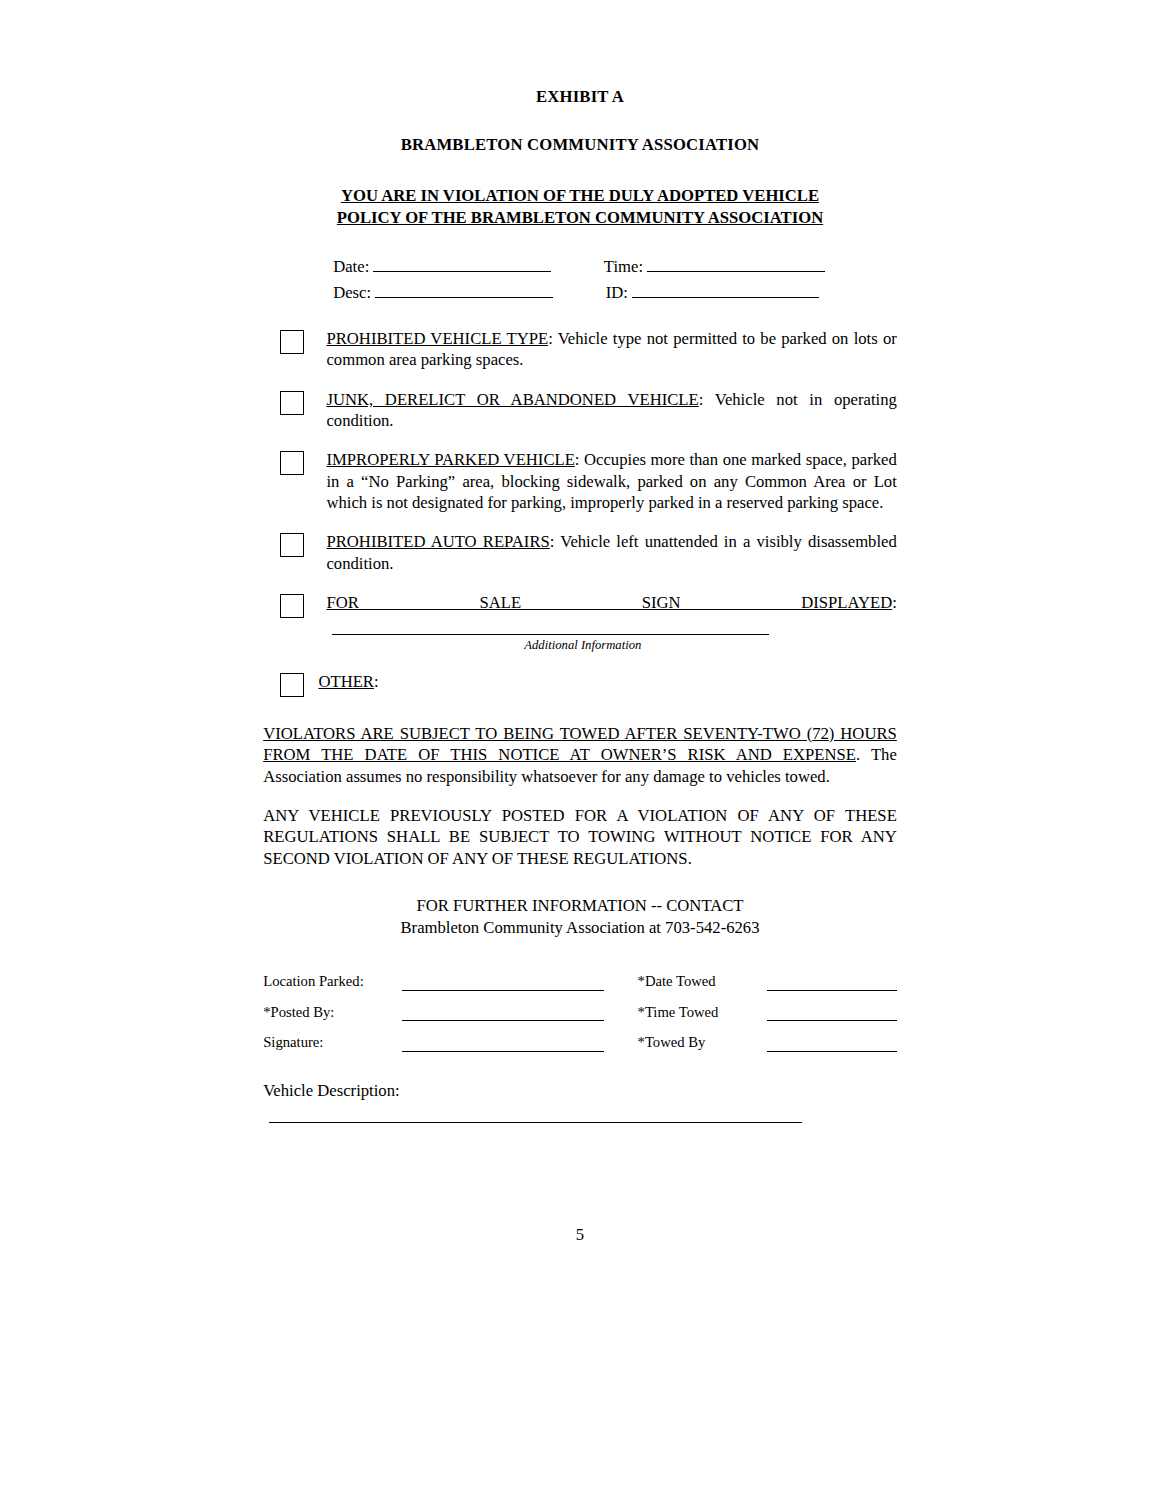EXHIBIT A
BRAMBLETON COMMUNITY ASSOCIATION
YOU ARE IN VIOLATION OF THE DULY ADOPTED VEHICLE POLICY OF THE BRAMBLETON COMMUNITY ASSOCIATION
Date: Time:
Desc: ID:
PROHIBITED VEHICLE TYPE: Vehicle type not permitted to be parked on lots or common area parking spaces.
JUNK, DERELICT OR ABANDONED VEHICLE: Vehicle not in operating condition.
IMPROPERLY PARKED VEHICLE: Occupies more than one marked space, parked in a “No Parking” area, blocking sidewalk, parked on any Common Area or Lot which is not designated for parking, improperly parked in a reserved parking space.
PROHIBITED AUTO REPAIRS: Vehicle left unattended in a visibly disassembled condition.
FOR SALE SIGN DISPLAYED:
Additional Information
OTHER:
VIOLATORS ARE SUBJECT TO BEING TOWED AFTER SEVENTY-TWO (72) HOURS FROM THE DATE OF THIS NOTICE AT OWNER’S RISK AND EXPENSE. The Association assumes no responsibility whatsoever for any damage to vehicles towed.
ANY VEHICLE PREVIOUSLY POSTED FOR A VIOLATION OF ANY OF THESE REGULATIONS SHALL BE SUBJECT TO TOWING WITHOUT NOTICE FOR ANY SECOND VIOLATION OF ANY OF THESE REGULATIONS.
FOR FURTHER INFORMATION -- CONTACT
Brambleton Community Association at 703-542-6263
| Location Parked: | | *Date Towed | |
| *Posted By: | | *Time Towed | |
| Signature: | | *Towed By | |
Vehicle Description:
5